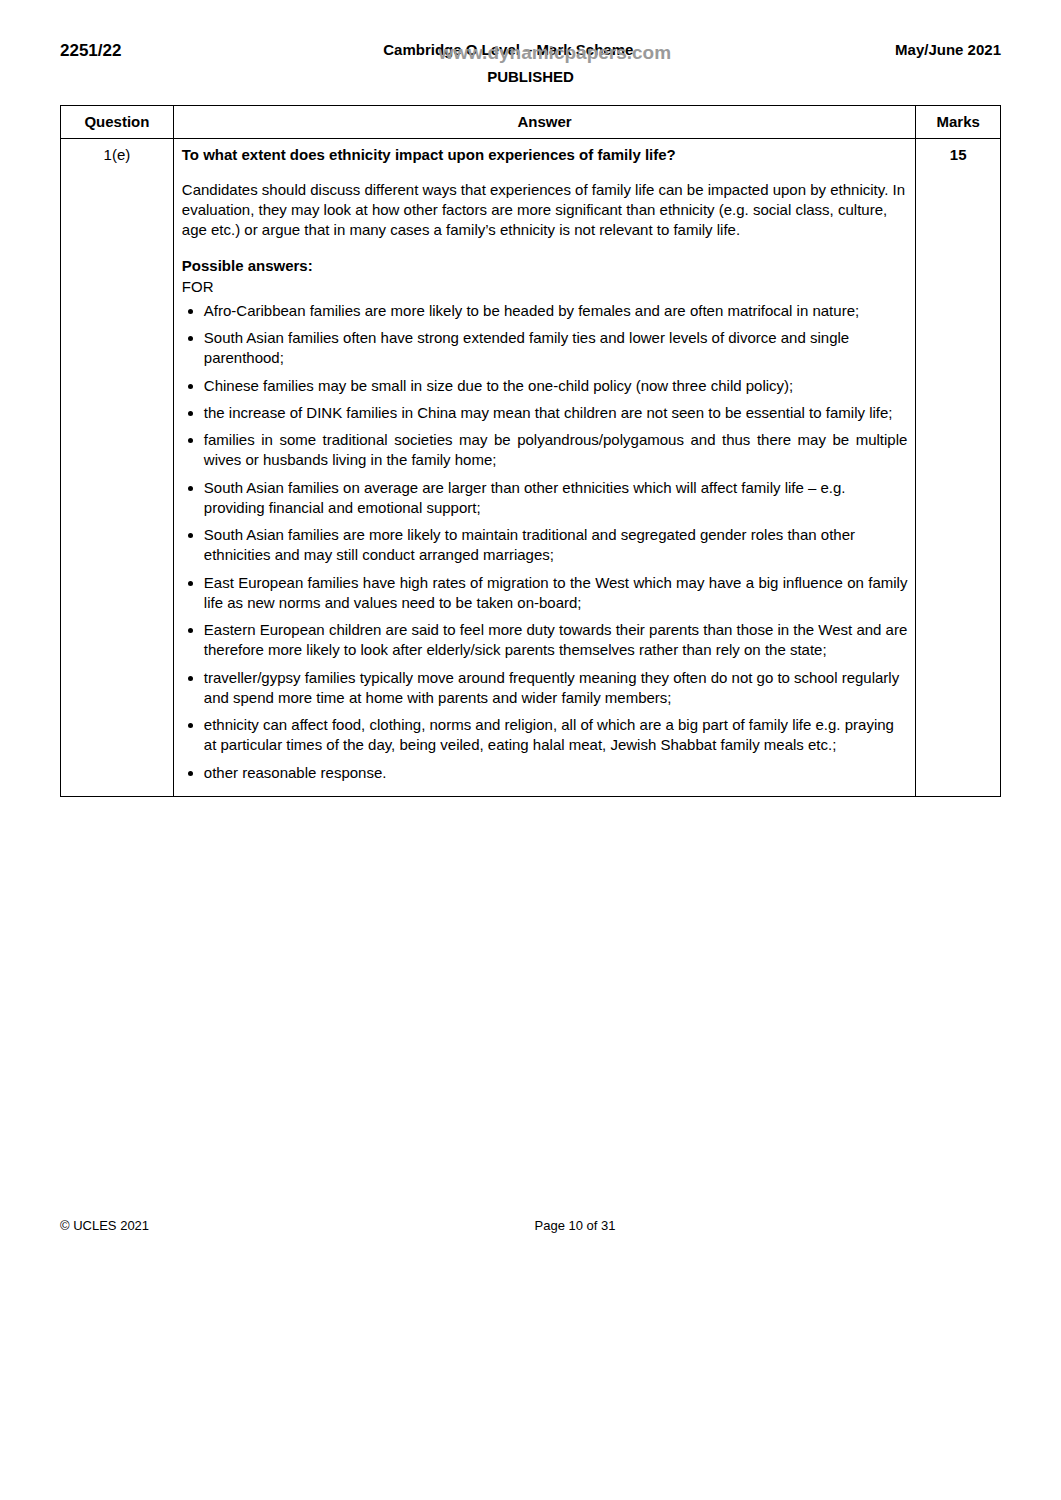2251/22
Cambridge O Level – Mark Scheme
www.dynamicpapers.com
May/June 2021
PUBLISHED
| Question | Answer | Marks |
| --- | --- | --- |
| 1(e) | To what extent does ethnicity impact upon experiences of family life? Candidates should discuss different ways that experiences of family life can be impacted upon by ethnicity. In evaluation, they may look at how other factors are more significant than ethnicity (e.g. social class, culture, age etc.) or argue that in many cases a family’s ethnicity is not relevant to family life. Possible answers: FOR Afro-Caribbean families are more likely to be headed by females and are often matrifocal in nature; South Asian families often have strong extended family ties and lower levels of divorce and single parenthood; Chinese families may be small in size due to the one-child policy (now three child policy); the increase of DINK families in China may mean that children are not seen to be essential to family life; families in some traditional societies may be polyandrous/polygamous and thus there may be multiple wives or husbands living in the family home; South Asian families on average are larger than other ethnicities which will affect family life – e.g. providing financial and emotional support; South Asian families are more likely to maintain traditional and segregated gender roles than other ethnicities and may still conduct arranged marriages; East European families have high rates of migration to the West which may have a big influence on family life as new norms and values need to be taken on-board; Eastern European children are said to feel more duty towards their parents than those in the West and are therefore more likely to look after elderly/sick parents themselves rather than rely on the state; traveller/gypsy families typically move around frequently meaning they often do not go to school regularly and spend more time at home with parents and wider family members; ethnicity can affect food, clothing, norms and religion, all of which are a big part of family life e.g. praying at particular times of the day, being veiled, eating halal meat, Jewish Shabbat family meals etc.; other reasonable response. | 15 |
© UCLES 2021
Page 10 of 31